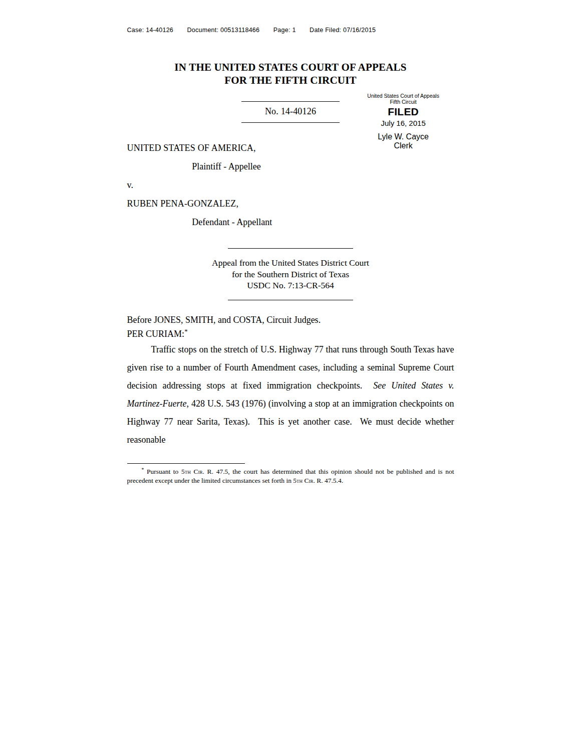Case: 14-40126 Document: 00513118466 Page: 1 Date Filed: 07/16/2015
IN THE UNITED STATES COURT OF APPEALS
FOR THE FIFTH CIRCUIT
United States Court of Appeals
Fifth Circuit
FILED
July 16, 2015
Lyle W. Cayce
Clerk
No. 14-40126
UNITED STATES OF AMERICA,
Plaintiff - Appellee
v.
RUBEN PENA-GONZALEZ,
Defendant - Appellant
Appeal from the United States District Court
for the Southern District of Texas
USDC No. 7:13-CR-564
Before JONES, SMITH, and COSTA, Circuit Judges.
PER CURIAM:*
Traffic stops on the stretch of U.S. Highway 77 that runs through South Texas have given rise to a number of Fourth Amendment cases, including a seminal Supreme Court decision addressing stops at fixed immigration checkpoints. See United States v. Martinez-Fuerte, 428 U.S. 543 (1976) (involving a stop at an immigration checkpoints on Highway 77 near Sarita, Texas). This is yet another case. We must decide whether reasonable
* Pursuant to 5th Cir. R. 47.5, the court has determined that this opinion should not be published and is not precedent except under the limited circumstances set forth in 5th Cir. R. 47.5.4.